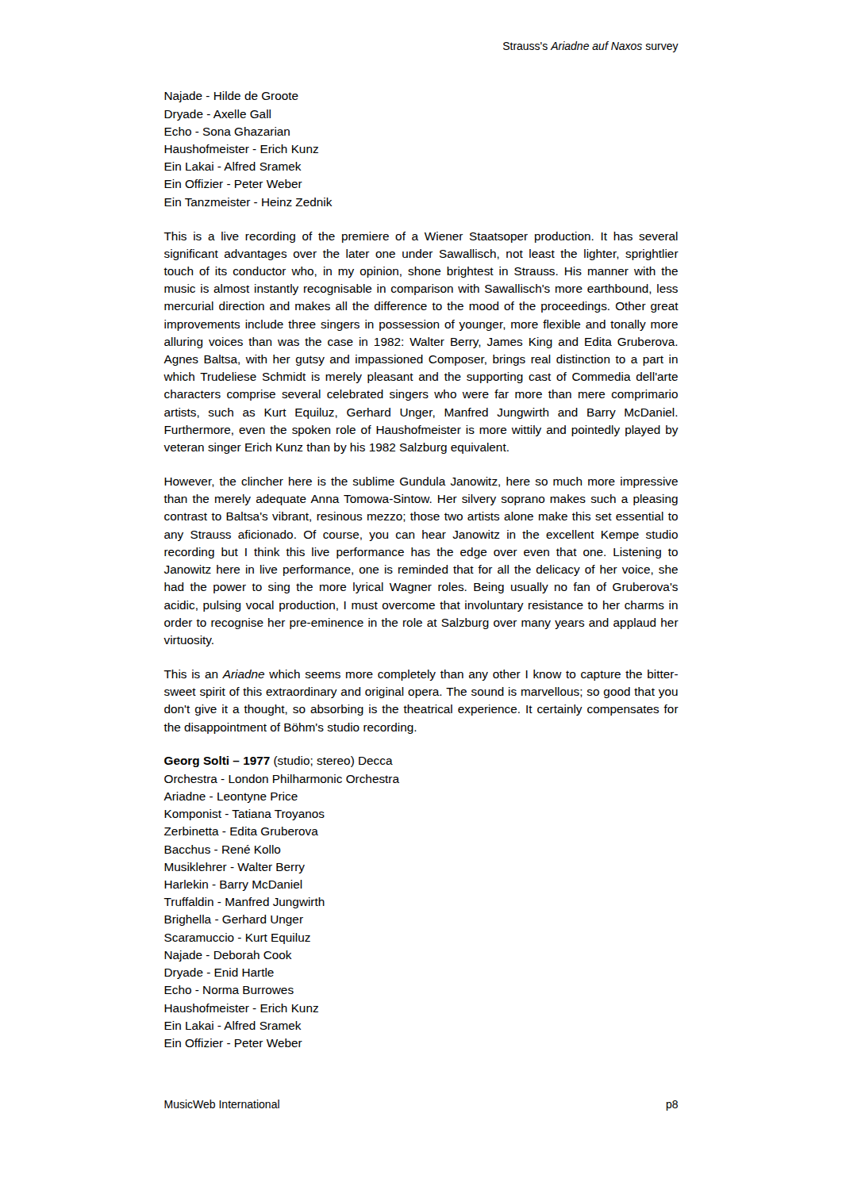Strauss's Ariadne auf Naxos survey
Najade - Hilde de Groote
Dryade - Axelle Gall
Echo - Sona Ghazarian
Haushofmeister - Erich Kunz
Ein Lakai - Alfred Sramek
Ein Offizier - Peter Weber
Ein Tanzmeister - Heinz Zednik
This is a live recording of the premiere of a Wiener Staatsoper production. It has several significant advantages over the later one under Sawallisch, not least the lighter, sprightlier touch of its conductor who, in my opinion, shone brightest in Strauss. His manner with the music is almost instantly recognisable in comparison with Sawallisch's more earthbound, less mercurial direction and makes all the difference to the mood of the proceedings. Other great improvements include three singers in possession of younger, more flexible and tonally more alluring voices than was the case in 1982: Walter Berry, James King and Edita Gruberova. Agnes Baltsa, with her gutsy and impassioned Composer, brings real distinction to a part in which Trudeliese Schmidt is merely pleasant and the supporting cast of Commedia dell'arte characters comprise several celebrated singers who were far more than mere comprimario artists, such as Kurt Equiluz, Gerhard Unger, Manfred Jungwirth and Barry McDaniel. Furthermore, even the spoken role of Haushofmeister is more wittily and pointedly played by veteran singer Erich Kunz than by his 1982 Salzburg equivalent.
However, the clincher here is the sublime Gundula Janowitz, here so much more impressive than the merely adequate Anna Tomowa-Sintow. Her silvery soprano makes such a pleasing contrast to Baltsa's vibrant, resinous mezzo; those two artists alone make this set essential to any Strauss aficionado. Of course, you can hear Janowitz in the excellent Kempe studio recording but I think this live performance has the edge over even that one. Listening to Janowitz here in live performance, one is reminded that for all the delicacy of her voice, she had the power to sing the more lyrical Wagner roles. Being usually no fan of Gruberova's acidic, pulsing vocal production, I must overcome that involuntary resistance to her charms in order to recognise her pre-eminence in the role at Salzburg over many years and applaud her virtuosity.
This is an Ariadne which seems more completely than any other I know to capture the bitter-sweet spirit of this extraordinary and original opera. The sound is marvellous; so good that you don't give it a thought, so absorbing is the theatrical experience. It certainly compensates for the disappointment of Böhm's studio recording.
Georg Solti – 1977 (studio; stereo) Decca
Orchestra - London Philharmonic Orchestra
Ariadne - Leontyne Price
Komponist - Tatiana Troyanos
Zerbinetta - Edita Gruberova
Bacchus - René Kollo
Musiklehrer - Walter Berry
Harlekin - Barry McDaniel
Truffaldin - Manfred Jungwirth
Brighella - Gerhard Unger
Scaramuccio - Kurt Equiluz
Najade - Deborah Cook
Dryade - Enid Hartle
Echo - Norma Burrowes
Haushofmeister - Erich Kunz
Ein Lakai - Alfred Sramek
Ein Offizier - Peter Weber
MusicWeb International p8